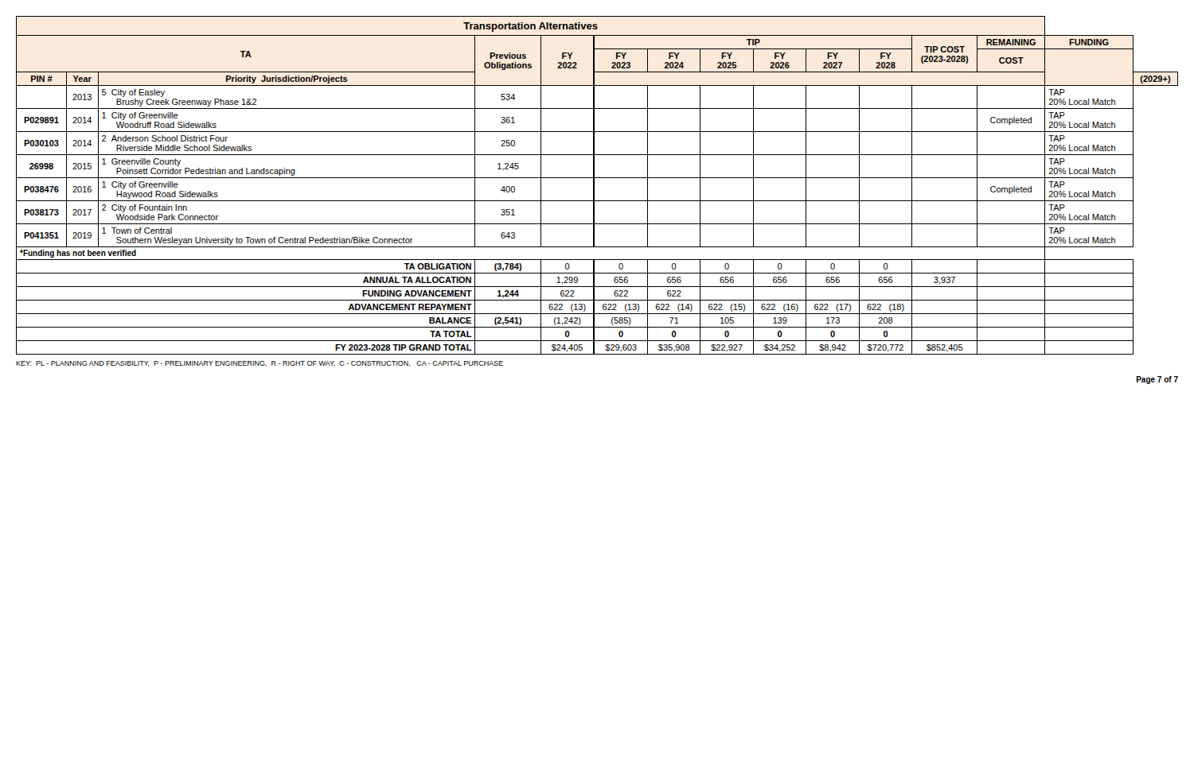| Transportation Alternatives |
| TA | Previous Obligations | FY 2022 | TIP | TIP COST (2023-2028) | REMAINING | FUNDING |
| FY 2023 | FY 2024 | FY 2025 | FY 2026 | FY 2027 | FY 2028 | COST | |
| PIN # | Year | Priority Jurisdiction/Projects | | (2029+) |
| | 2013 | 5 City of Easley Brushy Creek Greenway Phase 1&2 | 534 | | | | | | | | | | TAP 20% Local Match |
| P029891 | 2014 | 1 City of Greenville Woodruff Road Sidewalks | 361 | | | | | | | | | Completed | TAP 20% Local Match |
| P030103 | 2014 | 2 Anderson School District Four Riverside Middle School Sidewalks | 250 | | | | | | | | | | TAP 20% Local Match |
| 26998 | 2015 | 1 Greenville County Poinsett Corridor Pedestrian and Landscaping | 1,245 | | | | | | | | | | TAP 20% Local Match |
| P038476 | 2016 | 1 City of Greenville Haywood Road Sidewalks | 400 | | | | | | | | | Completed | TAP 20% Local Match |
| P038173 | 2017 | 2 City of Fountain Inn Woodside Park Connector | 351 | | | | | | | | | | TAP 20% Local Match |
| P041351 | 2019 | 1 Town of Central Southern Wesleyan University to Town of Central Pedestrian/Bike Connector | 643 | | | | | | | | | | TAP 20% Local Match |
| *Funding has not been verified |
| TA OBLIGATION | (3,784) | 0 | 0 | 0 | 0 | 0 | 0 | 0 | | | |
| ANNUAL TA ALLOCATION | | 1,299 | 656 | 656 | 656 | 656 | 656 | 656 | 3,937 | | |
| FUNDING ADVANCEMENT | 1,244 | 622 | 622 | 622 | | | | | | | |
| ADVANCEMENT REPAYMENT | | 622 (13) | 622 (13) | 622 (14) | 622 (15) | 622 (16) | 622 (17) | 622 (18) | | | |
| BALANCE | (2,541) | (1,242) | (585) | 71 | 105 | 139 | 173 | 208 | | | |
| TA TOTAL | | 0 | 0 | 0 | 0 | 0 | 0 | 0 | | | |
| FY 2023-2028 TIP GRAND TOTAL | | $24,405 | $29,603 | $35,908 | $22,927 | $34,252 | $8,942 | $720,772 | $852,405 | | |
KEY: PL - PLANNING AND FEASIBILITY, P - PRELIMINARY ENGINEERING, R - RIGHT OF WAY, C - CONSTRUCTION, CA - CAPITAL PURCHASE
Page 7 of 7